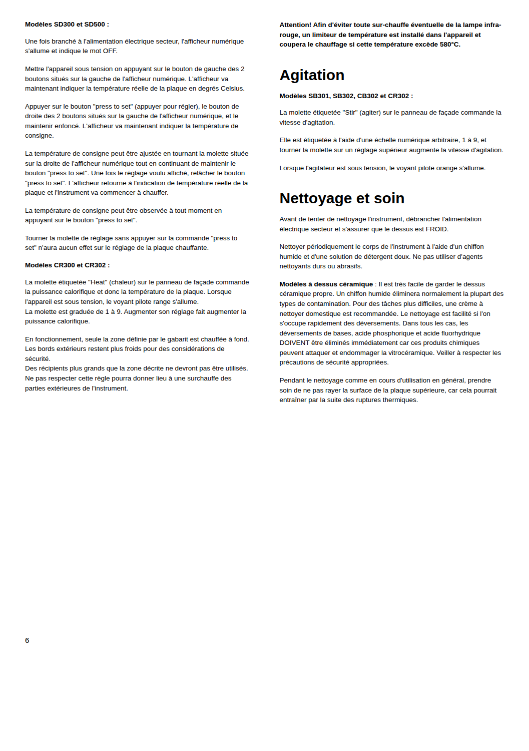Modèles SD300 et SD500 :
Une fois branché à l'alimentation électrique secteur, l'afficheur numérique s'allume et indique le mot OFF.
Mettre l'appareil sous tension on appuyant sur le bouton de gauche des 2 boutons situés sur la gauche de l'afficheur numérique. L'afficheur va maintenant indiquer la température réelle de la plaque en degrés Celsius.
Appuyer sur le bouton "press to set" (appuyer pour régler), le bouton de droite des 2 boutons situés sur la gauche de l'afficheur numérique, et le maintenir enfoncé. L'afficheur va maintenant indiquer la température de consigne.
La température de consigne peut être ajustée en tournant la molette située sur la droite de l'afficheur numérique tout en continuant de maintenir le bouton "press to set". Une fois le réglage voulu affiché, relâcher le bouton "press to set". L'afficheur retourne à l'indication de température réelle de la plaque et l'instrument va commencer à chauffer.
La température de consigne peut être observée à tout moment en appuyant sur le bouton "press to set".
Tourner la molette de réglage sans appuyer sur la commande "press to set" n'aura aucun effet sur le réglage de la plaque chauffante.
Modèles CR300 et CR302 :
La molette étiquetée "Heat" (chaleur) sur le panneau de façade commande la puissance calorifique et donc la température de la plaque. Lorsque l'appareil est sous tension, le voyant pilote range s'allume.
La molette est graduée de 1 à 9. Augmenter son réglage fait augmenter la puissance calorifique.
En fonctionnement, seule la zone définie par le gabarit est chauffée à fond. Les bords extérieurs restent plus froids pour des considérations de sécurité.
Des récipients plus grands que la zone décrite ne devront pas être utilisés. Ne pas respecter cette règle pourra donner lieu à une surchauffe des parties extérieures de l'instrument.
Attention! Afin d'éviter toute sur-chauffe éventuelle de la lampe infra-rouge, un limiteur de température est installé dans l'appareil et coupera le chauffage si cette température excède 580°C.
Agitation
Modèles SB301, SB302, CB302 et CR302 :
La molette étiquetée "Stir" (agiter) sur le panneau de façade commande la vitesse d'agitation.
Elle est étiquetée à l'aide d'une échelle numérique arbitraire, 1 à 9, et tourner la molette sur un réglage supérieur augmente la vitesse d'agitation.
Lorsque l'agitateur est sous tension, le voyant pilote orange s'allume.
Nettoyage et soin
Avant de tenter de nettoyage l'instrument, débrancher l'alimentation électrique secteur et s'assurer que le dessus est FROID.
Nettoyer périodiquement le corps de l'instrument à l'aide d'un chiffon humide et d'une solution de détergent doux. Ne pas utiliser d'agents nettoyants durs ou abrasifs.
Modèles à dessus céramique : Il est très facile de garder le dessus céramique propre. Un chiffon humide éliminera normalement la plupart des types de contamination. Pour des tâches plus difficiles, une crème à nettoyer domestique est recommandée. Le nettoyage est facilité si l'on s'occupe rapidement des déversements. Dans tous les cas, les déversements de bases, acide phosphorique et acide fluorhydrique DOIVENT être éliminés immédiatement car ces produits chimiques peuvent attaquer et endommager la vitrocéramique. Veiller à respecter les précautions de sécurité appropriées.
Pendant le nettoyage comme en cours d'utilisation en général, prendre soin de ne pas rayer la surface de la plaque supérieure, car cela pourrait entraîner par la suite des ruptures thermiques.
6